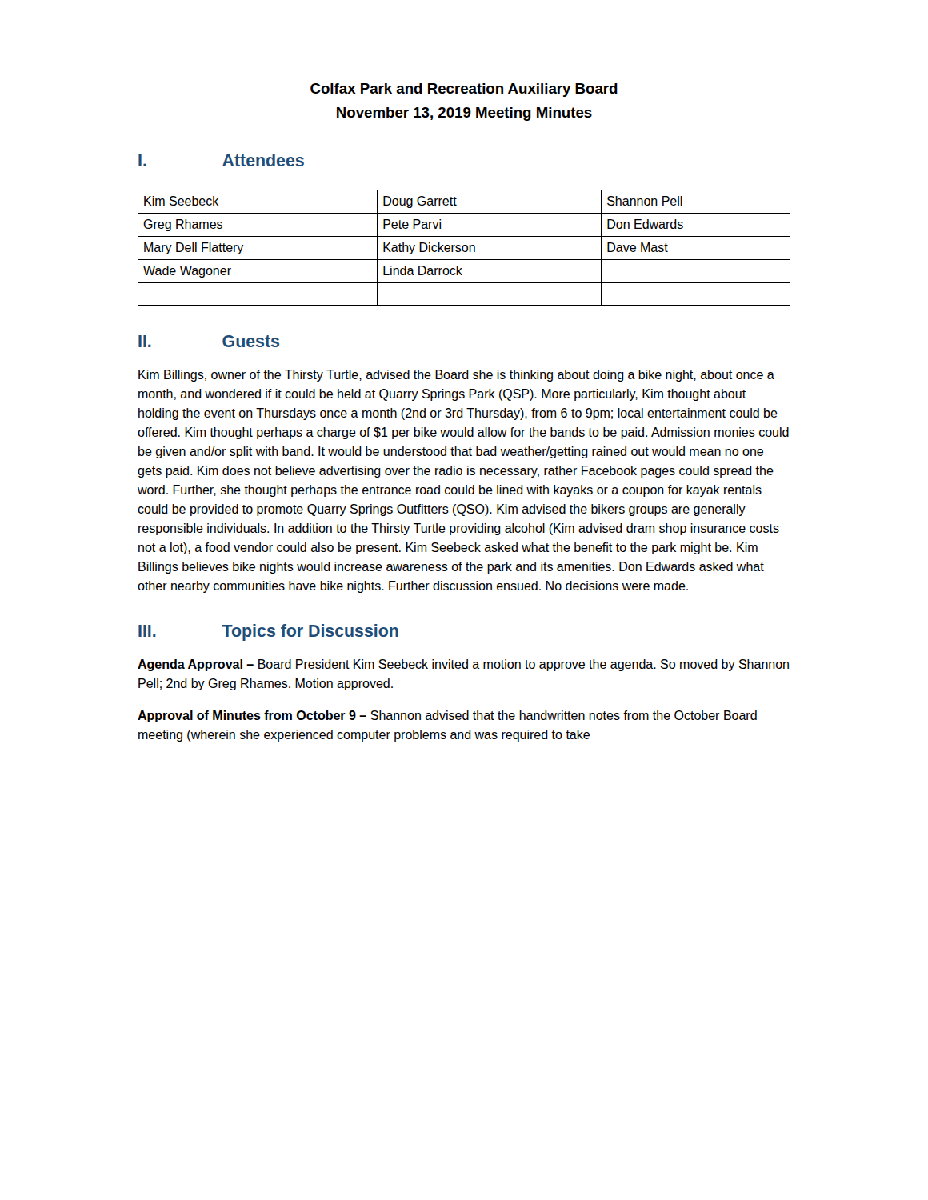Colfax Park and Recreation Auxiliary Board
November 13, 2019 Meeting Minutes
I. Attendees
| Kim Seebeck | Doug Garrett | Shannon Pell |
| Greg Rhames | Pete Parvi | Don Edwards |
| Mary Dell Flattery | Kathy Dickerson | Dave Mast |
| Wade Wagoner | Linda Darrock | |
II. Guests
Kim Billings, owner of the Thirsty Turtle, advised the Board she is thinking about doing a bike night, about once a month, and wondered if it could be held at Quarry Springs Park (QSP). More particularly, Kim thought about holding the event on Thursdays once a month (2nd or 3rd Thursday), from 6 to 9pm; local entertainment could be offered. Kim thought perhaps a charge of $1 per bike would allow for the bands to be paid. Admission monies could be given and/or split with band. It would be understood that bad weather/getting rained out would mean no one gets paid. Kim does not believe advertising over the radio is necessary, rather Facebook pages could spread the word. Further, she thought perhaps the entrance road could be lined with kayaks or a coupon for kayak rentals could be provided to promote Quarry Springs Outfitters (QSO). Kim advised the bikers groups are generally responsible individuals. In addition to the Thirsty Turtle providing alcohol (Kim advised dram shop insurance costs not a lot), a food vendor could also be present. Kim Seebeck asked what the benefit to the park might be. Kim Billings believes bike nights would increase awareness of the park and its amenities. Don Edwards asked what other nearby communities have bike nights. Further discussion ensued. No decisions were made.
III. Topics for Discussion
Agenda Approval – Board President Kim Seebeck invited a motion to approve the agenda. So moved by Shannon Pell; 2nd by Greg Rhames. Motion approved.
Approval of Minutes from October 9 – Shannon advised that the handwritten notes from the October Board meeting (wherein she experienced computer problems and was required to take